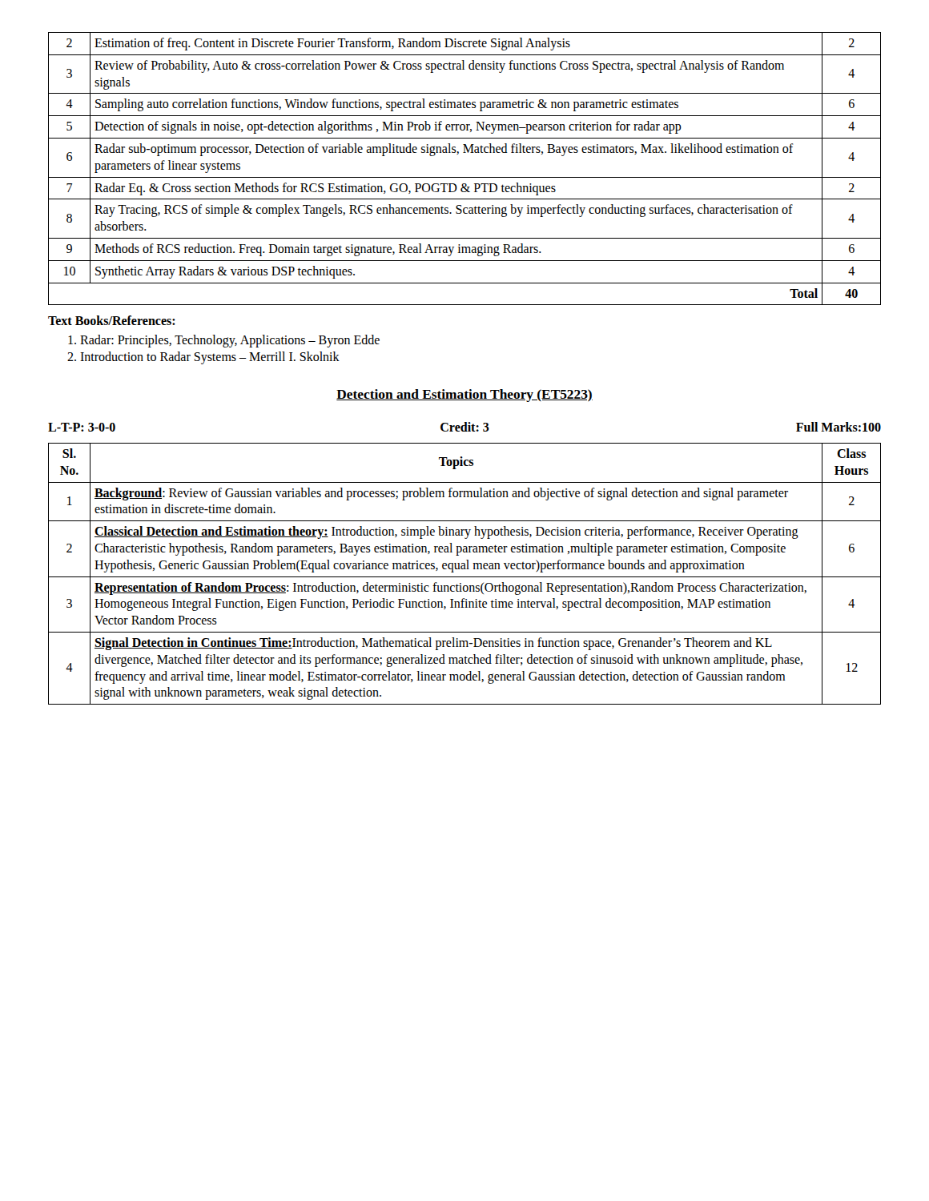| 2 | Estimation of freq. Content in Discrete Fourier Transform, Random Discrete Signal Analysis | 2 |
| 3 | Review of Probability, Auto & cross-correlation Power & Cross spectral density functions Cross Spectra, spectral Analysis of Random signals | 4 |
| 4 | Sampling auto correlation functions, Window functions, spectral estimates parametric & non parametric estimates | 6 |
| 5 | Detection of signals in noise, opt-detection algorithms , Min Prob if error, Neymen–pearson criterion for radar app | 4 |
| 6 | Radar sub-optimum processor, Detection of variable amplitude signals, Matched filters, Bayes estimators, Max. likelihood estimation of parameters of linear systems | 4 |
| 7 | Radar Eq. & Cross section Methods for RCS Estimation, GO, POGTD & PTD techniques | 2 |
| 8 | Ray Tracing, RCS of simple & complex Tangels, RCS enhancements. Scattering by imperfectly conducting surfaces, characterisation of absorbers. | 4 |
| 9 | Methods of RCS reduction. Freq. Domain target signature, Real Array imaging Radars. | 6 |
| 10 | Synthetic Array Radars & various DSP techniques. | 4 |
| Total | 40 |
Text Books/References:
Radar: Principles, Technology, Applications – Byron Edde
Introduction to Radar Systems – Merrill I. Skolnik
Detection and Estimation Theory (ET5223)
L-T-P: 3-0-0 Credit: 3 Full Marks:100
| Sl. No. | Topics | Class Hours |
| --- | --- | --- |
| 1 | Background : Review of Gaussian variables and processes; problem formulation and objective of signal detection and signal parameter estimation in discrete-time domain. | 2 |
| 2 | Classical Detection and Estimation theory: Introduction, simple binary hypothesis, Decision criteria, performance, Receiver Operating Characteristic hypothesis, Random parameters, Bayes estimation, real parameter estimation ,multiple parameter estimation, Composite Hypothesis, Generic Gaussian Problem(Equal covariance matrices, equal mean vector)performance bounds and approximation | 6 |
| 3 | Representation of Random Process : Introduction, deterministic functions(Orthogonal Representation),Random Process Characterization, Homogeneous Integral Function, Eigen Function, Periodic Function, Infinite time interval, spectral decomposition, MAP estimation Vector Random Process | 4 |
| 4 | Signal Detection in Continues Time: Introduction, Mathematical prelim-Densities in function space, Grenander’s Theorem and KL divergence, Matched filter detector and its performance; generalized matched filter; detection of sinusoid with unknown amplitude, phase, frequency and arrival time, linear model, Estimator-correlator, linear model, general Gaussian detection, detection of Gaussian random signal with unknown parameters, weak signal detection. | 12 |